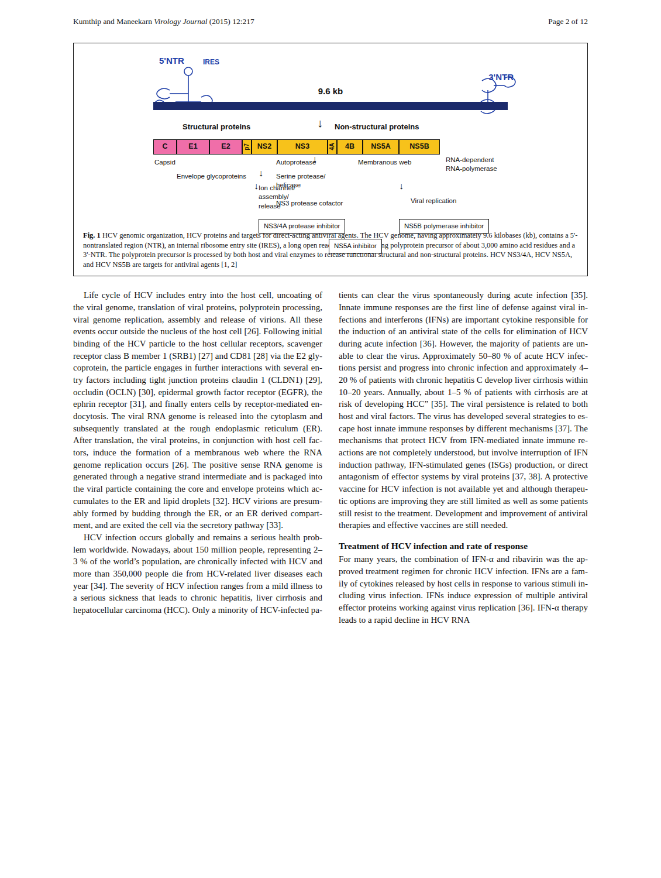Kumthip and Maneekarn Virology Journal (2015) 12:217
Page 2 of 12
5'NTR
IRES
3'NTR
9.6 kb
Structural proteins
Non-structural proteins
↓
C
E1
E2
p7
NS2
NS3
4A
4B
NS5A
NS5B
Capsid
Autoprotease
↓
Membranous web
RNA-dependent
RNA-polymerase
Envelope glycoproteins
↓
Serine protease/
helicase
Ion channel/
assembly/
release
↓
NS3 protease cofactor
↓
Viral replication
NS3/4A protease inhibitor
NS5B polymerase inhibitor
NS5A inhibitor
Fig. 1 HCV genomic organization, HCV proteins and targets for direct-acting antiviral agents. The HCV genome, having approximately 9.6 kilobases (kb), contains a 5'-nontranslated region (NTR), an internal ribosome entry site (IRES), a long open reading frame encoding polyprotein precursor of about 3,000 amino acid residues and a 3'-NTR. The polyprotein precursor is processed by both host and viral enzymes to release functional structural and non-structural proteins. HCV NS3/4A, HCV NS5A, and HCV NS5B are targets for antiviral agents [1, 2]
Life cycle of HCV includes entry into the host cell, uncoating of the viral genome, translation of viral proteins, polyprotein processing, viral genome replication, assembly and release of virions. All these events occur outside the nucleus of the host cell [26]. Following initial binding of the HCV particle to the host cellular receptors, scavenger receptor class B member 1 (SRB1) [27] and CD81 [28] via the E2 glycoprotein, the particle engages in further interactions with several entry factors including tight junction proteins claudin 1 (CLDN1) [29], occludin (OCLN) [30], epidermal growth factor receptor (EGFR), the ephrin receptor [31], and finally enters cells by receptor-mediated endocytosis. The viral RNA genome is released into the cytoplasm and subsequently translated at the rough endoplasmic reticulum (ER). After translation, the viral proteins, in conjunction with host cell factors, induce the formation of a membranous web where the RNA genome replication occurs [26]. The positive sense RNA genome is generated through a negative strand intermediate and is packaged into the viral particle containing the core and envelope proteins which accumulates to the ER and lipid droplets [32]. HCV virions are presumably formed by budding through the ER, or an ER derived compartment, and are exited the cell via the secretory pathway [33].
HCV infection occurs globally and remains a serious health problem worldwide. Nowadays, about 150 million people, representing 2–3 % of the world’s population, are chronically infected with HCV and more than 350,000 people die from HCV-related liver diseases each year [34]. The severity of HCV infection ranges from a mild illness to a serious sickness that leads to chronic hepatitis, liver cirrhosis and hepatocellular carcinoma (HCC). Only a minority of HCV-infected patients can clear the virus spontaneously during acute infection [35]. Innate immune responses are the first line of defense against viral infections and interferons (IFNs) are important cytokine responsible for the induction of an antiviral state of the cells for elimination of HCV during acute infection [36]. However, the majority of patients are unable to clear the virus. Approximately 50–80 % of acute HCV infections persist and progress into chronic infection and approximately 4–20 % of patients with chronic hepatitis C develop liver cirrhosis within 10–20 years. Annually, about 1–5 % of patients with cirrhosis are at risk of developing HCC” [35]. The viral persistence is related to both host and viral factors. The virus has developed several strategies to escape host innate immune responses by different mechanisms [37]. The mechanisms that protect HCV from IFN-mediated innate immune reactions are not completely understood, but involve interruption of IFN induction pathway, IFN-stimulated genes (ISGs) production, or direct antagonism of effector systems by viral proteins [37, 38]. A protective vaccine for HCV infection is not available yet and although therapeutic options are improving they are still limited as well as some patients still resist to the treatment. Development and improvement of antiviral therapies and effective vaccines are still needed.
Treatment of HCV infection and rate of response
For many years, the combination of IFN-α and ribavirin was the approved treatment regimen for chronic HCV infection. IFNs are a family of cytokines released by host cells in response to various stimuli including virus infection. IFNs induce expression of multiple antiviral effector proteins working against virus replication [36]. IFN-α therapy leads to a rapid decline in HCV RNA